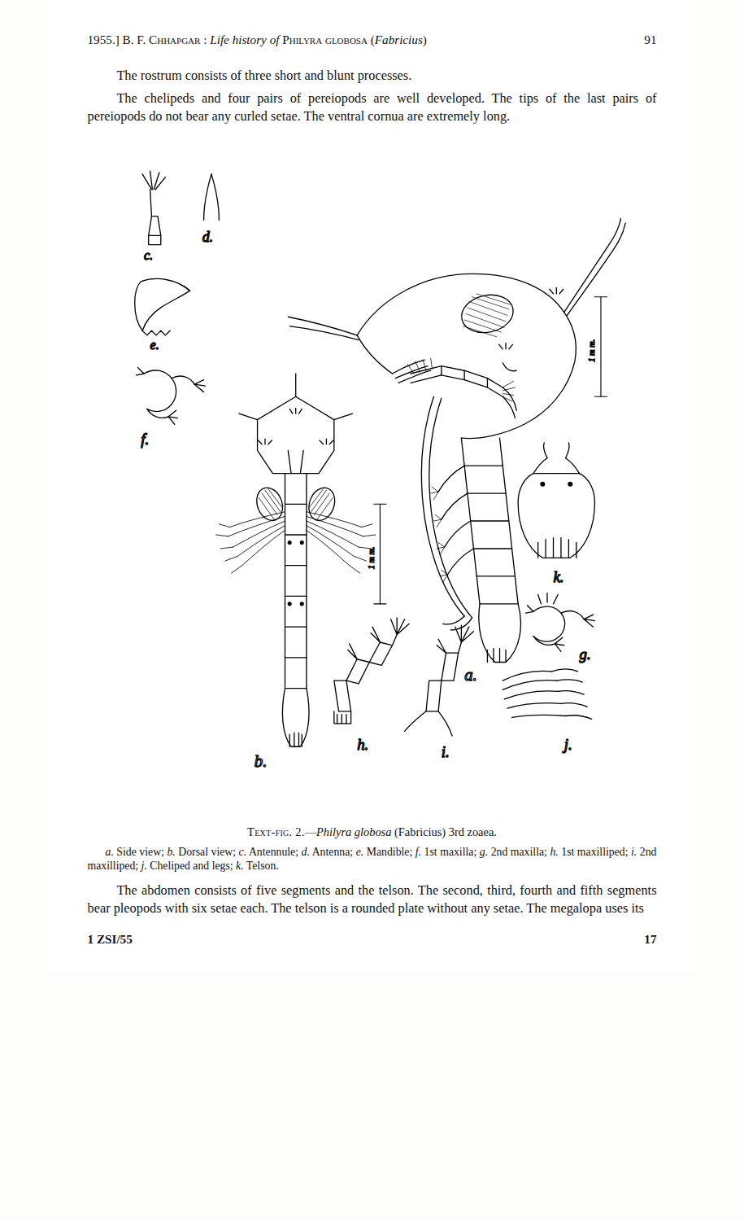1955.] B. F. Chhapgar : Life history of Philyra globosa (Fabricius) 91
The rostrum consists of three short and blunt processes.
The chelipeds and four pairs of pereiopods are well developed. The tips of the last pairs of pereiopods do not bear any curled setae. The ventral cornua are extremely long.
c. d. e. f. b. 1 m m. a. 1 m m. k. g. h. i. j.
Text-fig. 2.—Philyra globosa (Fabricius) 3rd zoaea.
a. Side view; b. Dorsal view; c. Antennule; d. Antenna; e. Mandible; f. 1st maxilla; g. 2nd maxilla; h. 1st maxilliped; i. 2nd maxilliped; j. Cheliped and legs; k. Telson.
The abdomen consists of five segments and the telson. The second, third, fourth and fifth segments bear pleopods with six setae each. The telson is a rounded plate without any setae. The megalopa uses its
1 ZSI/55 17